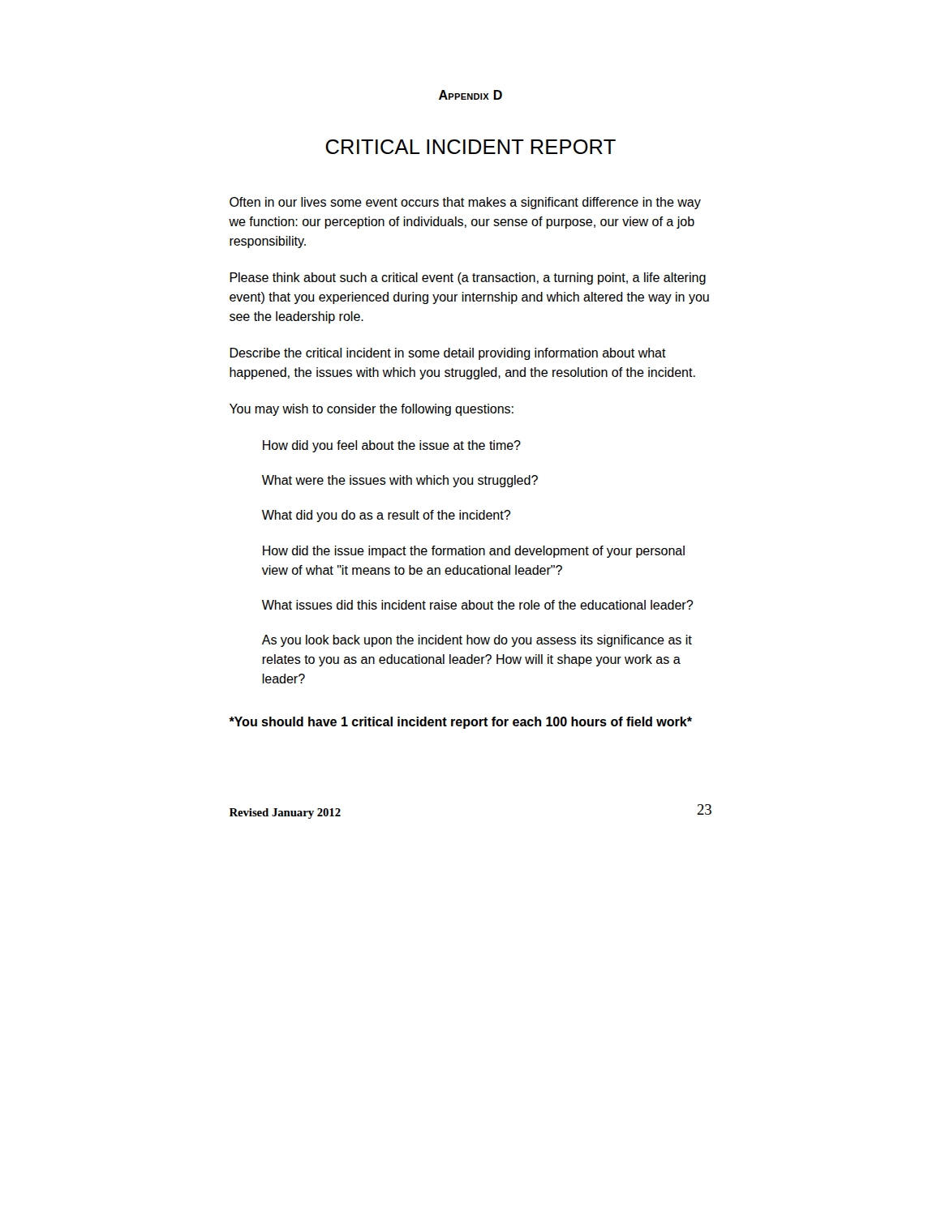Appendix D
CRITICAL INCIDENT REPORT
Often in our lives some event occurs that makes a significant difference in the way we function: our perception of individuals, our sense of purpose, our view of a job responsibility.
Please think about such a critical event (a transaction, a turning point, a life altering event) that you experienced during your internship and which altered the way in you see the leadership role.
Describe the critical incident in some detail providing information about what happened, the issues with which you struggled, and the resolution of the incident.
You may wish to consider the following questions:
How did you feel about the issue at the time?
What were the issues with which you struggled?
What did you do as a result of the incident?
How did the issue impact the formation and development of your personal view of what "it means to be an educational leader"?
What issues did this incident raise about the role of the educational leader?
As you look back upon the incident how do you assess its significance as it relates to you as an educational leader? How will it shape your work as a leader?
*You should have 1 critical incident report for each 100 hours of field work*
Revised January 2012 23